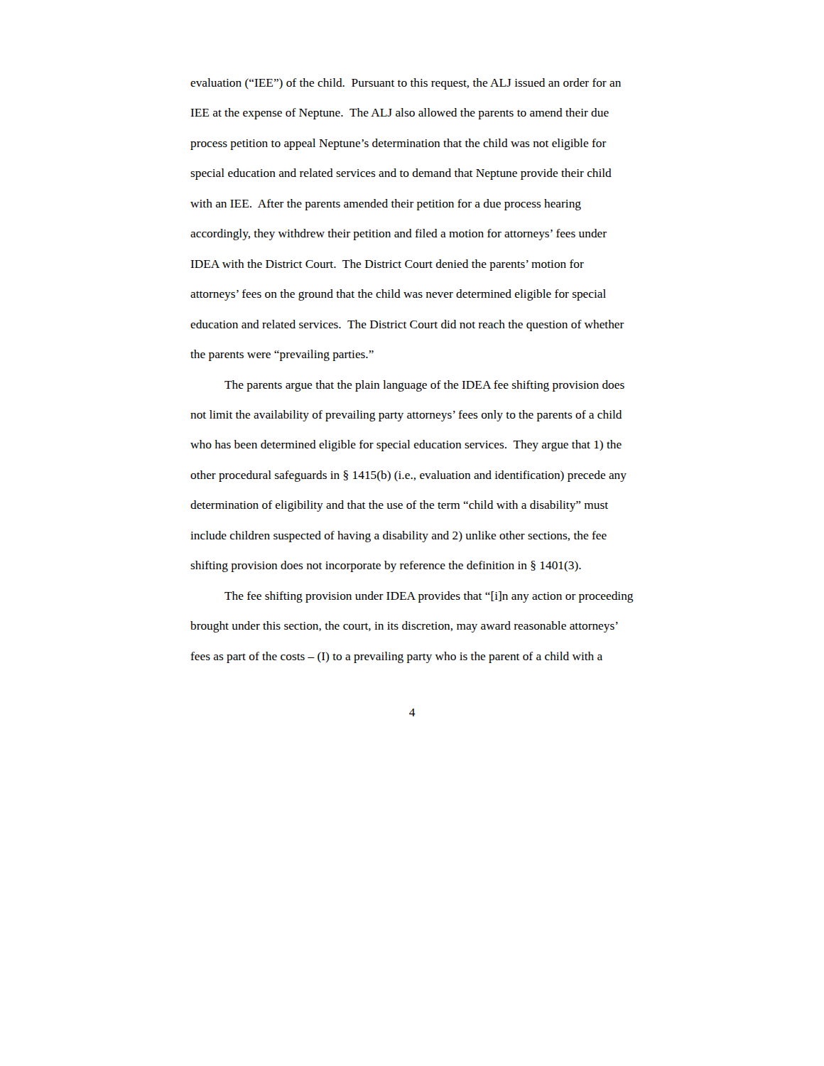evaluation (“IEE”) of the child. Pursuant to this request, the ALJ issued an order for an IEE at the expense of Neptune. The ALJ also allowed the parents to amend their due process petition to appeal Neptune’s determination that the child was not eligible for special education and related services and to demand that Neptune provide their child with an IEE. After the parents amended their petition for a due process hearing accordingly, they withdrew their petition and filed a motion for attorneys’ fees under IDEA with the District Court. The District Court denied the parents’ motion for attorneys’ fees on the ground that the child was never determined eligible for special education and related services. The District Court did not reach the question of whether the parents were “prevailing parties.”
The parents argue that the plain language of the IDEA fee shifting provision does not limit the availability of prevailing party attorneys’ fees only to the parents of a child who has been determined eligible for special education services. They argue that 1) the other procedural safeguards in § 1415(b) (i.e., evaluation and identification) precede any determination of eligibility and that the use of the term “child with a disability” must include children suspected of having a disability and 2) unlike other sections, the fee shifting provision does not incorporate by reference the definition in § 1401(3).
The fee shifting provision under IDEA provides that “[i]n any action or proceeding brought under this section, the court, in its discretion, may award reasonable attorneys’ fees as part of the costs – (I) to a prevailing party who is the parent of a child with a
4